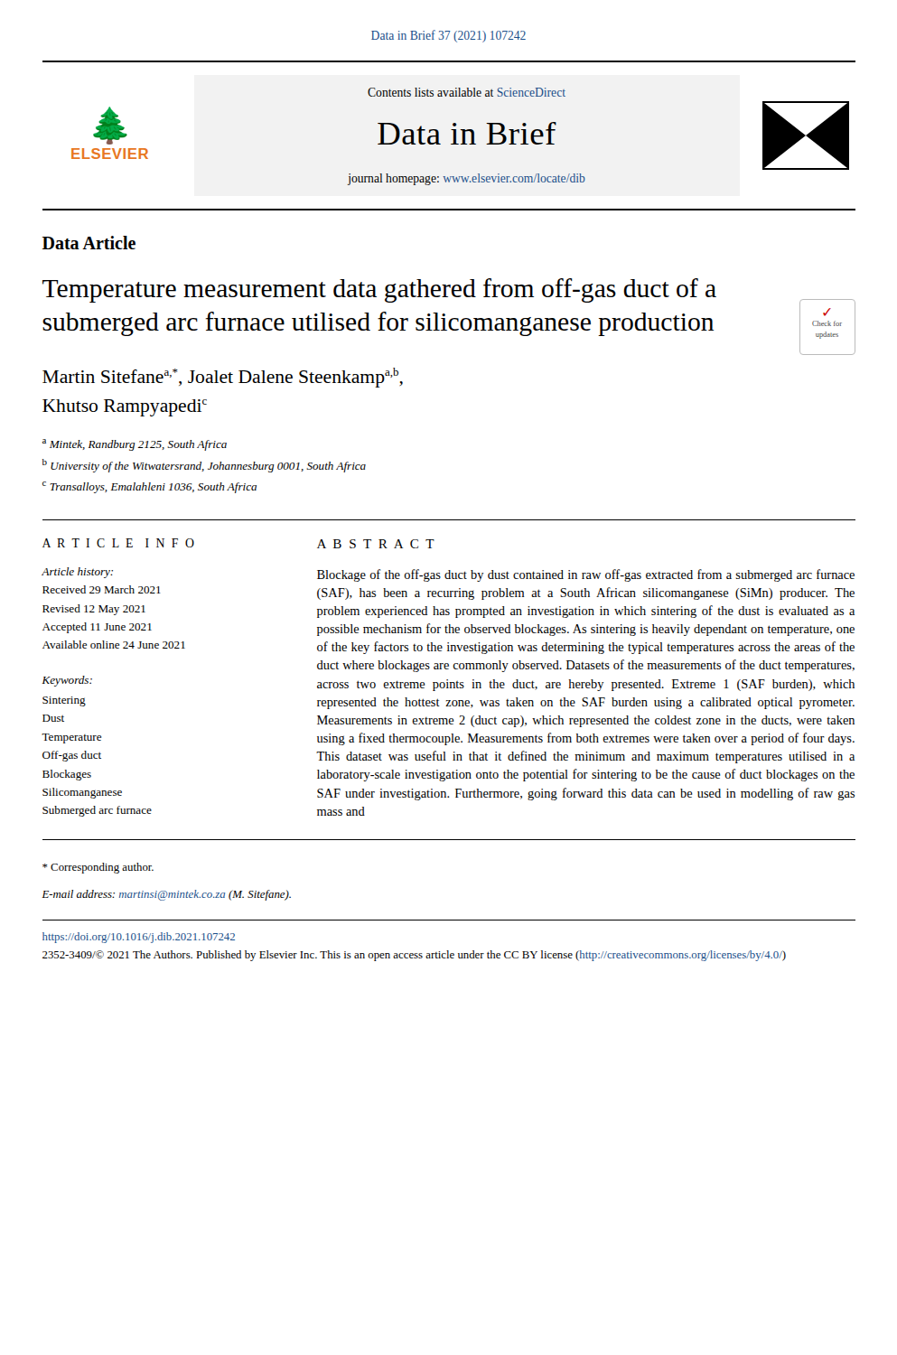Data in Brief 37 (2021) 107242
🌲
ELSEVIER
Contents lists available at ScienceDirect
Data in Brief
journal homepage: www.elsevier.com/locate/dib
Data Article
Temperature measurement data gathered from off-gas duct of a submerged arc furnace utilised for silicomanganese production
✓ Check for
updates
Martin Sitefanea,*, Joalet Dalene Steenkampa,b,
Khutso Rampyapedic
a Mintek, Randburg 2125, South Africa
b University of the Witwatersrand, Johannesburg 0001, South Africa
c Transalloys, Emalahleni 1036, South Africa
A R T I C L E I N F O
Article history:
Received 29 March 2021
Revised 12 May 2021
Accepted 11 June 2021
Available online 24 June 2021
Keywords:
Sintering
Dust
Temperature
Off-gas duct
Blockages
Silicomanganese
Submerged arc furnace
A B S T R A C T
Blockage of the off-gas duct by dust contained in raw off-gas extracted from a submerged arc furnace (SAF), has been a recurring problem at a South African silicomanganese (SiMn) producer. The problem experienced has prompted an investigation in which sintering of the dust is evaluated as a possible mechanism for the observed blockages. As sintering is heavily dependant on temperature, one of the key factors to the investigation was determining the typical temperatures across the areas of the duct where blockages are commonly observed. Datasets of the measurements of the duct temperatures, across two extreme points in the duct, are hereby presented. Extreme 1 (SAF burden), which represented the hottest zone, was taken on the SAF burden using a calibrated optical pyrometer. Measurements in extreme 2 (duct cap), which represented the coldest zone in the ducts, were taken using a fixed thermocouple. Measurements from both extremes were taken over a period of four days. This dataset was useful in that it defined the minimum and maximum temperatures utilised in a laboratory-scale investigation onto the potential for sintering to be the cause of duct blockages on the SAF under investigation. Furthermore, going forward this data can be used in modelling of raw gas mass and
* Corresponding author.
E-mail address: martinsi@mintek.co.za (M. Sitefane).
https://doi.org/10.1016/j.dib.2021.107242
2352-3409/© 2021 The Authors. Published by Elsevier Inc. This is an open access article under the CC BY license (http://creativecommons.org/licenses/by/4.0/)